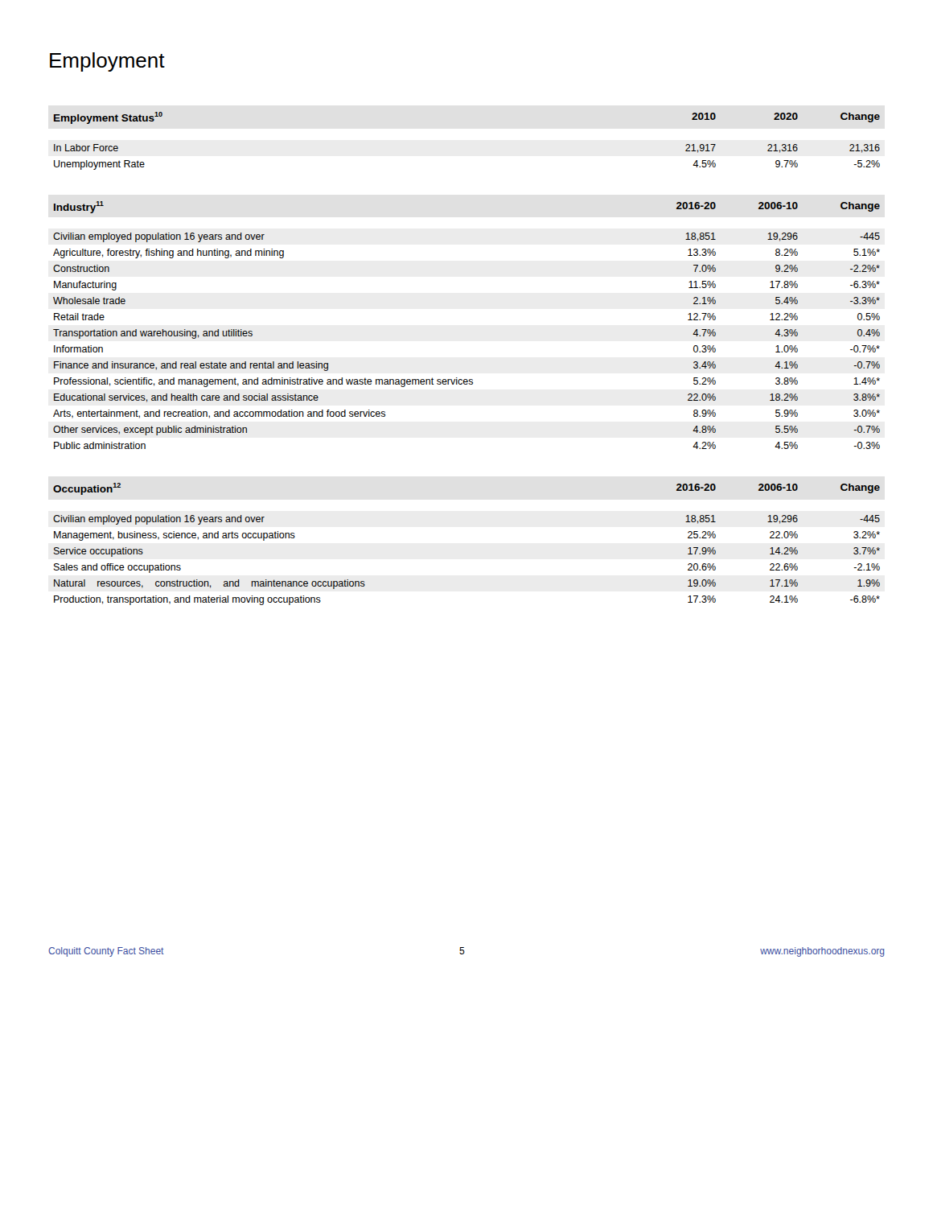Employment
| Employment Status 10 | 2010 | 2020 | Change |
| --- | --- | --- | --- |
| In Labor Force | 21,917 | 21,316 | 21,316 |
| Unemployment Rate | 4.5% | 9.7% | -5.2% |
| Industry 11 | 2016-20 | 2006-10 | Change |
| Civilian employed population 16 years and over | 18,851 | 19,296 | -445 |
| Agriculture, forestry, fishing and hunting, and mining | 13.3% | 8.2% | 5.1%* |
| Construction | 7.0% | 9.2% | -2.2%* |
| Manufacturing | 11.5% | 17.8% | -6.3%* |
| Wholesale trade | 2.1% | 5.4% | -3.3%* |
| Retail trade | 12.7% | 12.2% | 0.5% |
| Transportation and warehousing, and utilities | 4.7% | 4.3% | 0.4% |
| Information | 0.3% | 1.0% | -0.7%* |
| Finance and insurance, and real estate and rental and leasing | 3.4% | 4.1% | -0.7% |
| Professional, scientific, and management, and administrative and waste management services | 5.2% | 3.8% | 1.4%* |
| Educational services, and health care and social assistance | 22.0% | 18.2% | 3.8%* |
| Arts, entertainment, and recreation, and accommodation and food services | 8.9% | 5.9% | 3.0%* |
| Other services, except public administration | 4.8% | 5.5% | -0.7% |
| Public administration | 4.2% | 4.5% | -0.3% |
| Occupation 12 | 2016-20 | 2006-10 | Change |
| Civilian employed population 16 years and over | 18,851 | 19,296 | -445 |
| Management, business, science, and arts occupations | 25.2% | 22.0% | 3.2%* |
| Service occupations | 17.9% | 14.2% | 3.7%* |
| Sales and office occupations | 20.6% | 22.6% | -2.1% |
| Natural resources, construction, and maintenance occupations | 19.0% | 17.1% | 1.9% |
| Production, transportation, and material moving occupations | 17.3% | 24.1% | -6.8%* |
Colquitt County Fact Sheet 5 www.neighborhoodnexus.org